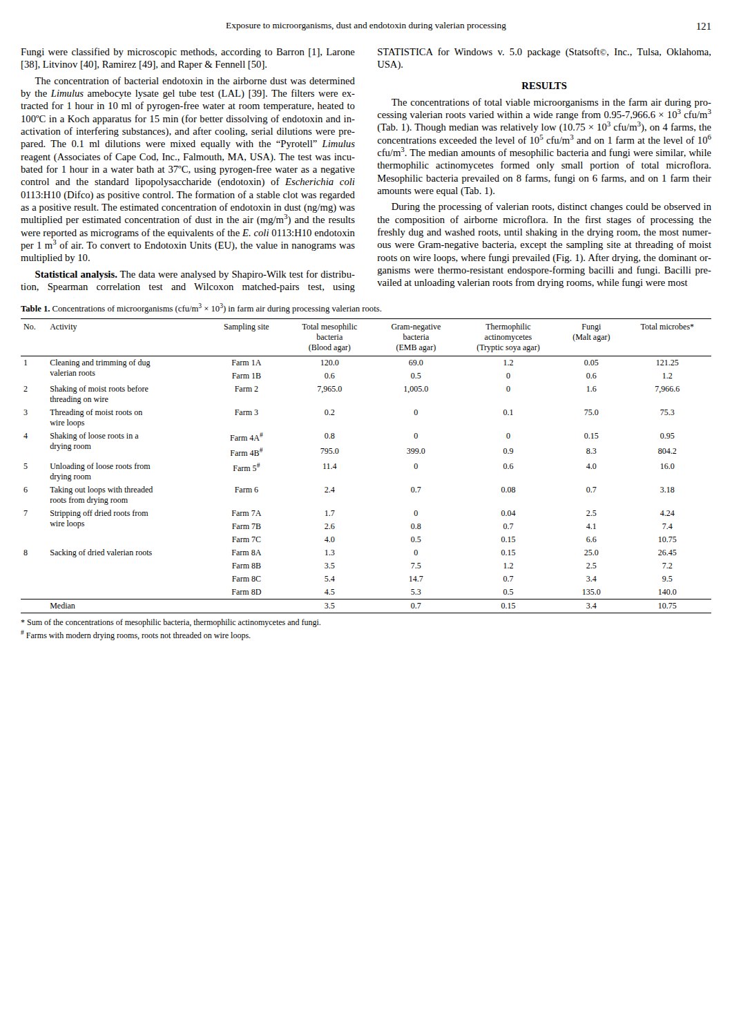Exposure to microorganisms, dust and endotoxin during valerian processing 121
Fungi were classified by microscopic methods, according to Barron [1], Larone [38], Litvinov [40], Ramirez [49], and Raper & Fennell [50].
The concentration of bacterial endotoxin in the airborne dust was determined by the Limulus amebocyte lysate gel tube test (LAL) [39]. The filters were extracted for 1 hour in 10 ml of pyrogen-free water at room temperature, heated to 100ºC in a Koch apparatus for 15 min (for better dissolving of endotoxin and inactivation of interfering substances), and after cooling, serial dilutions were prepared. The 0.1 ml dilutions were mixed equally with the “Pyrotell” Limulus reagent (Associates of Cape Cod, Inc., Falmouth, MA, USA). The test was incubated for 1 hour in a water bath at 37ºC, using pyrogen-free water as a negative control and the standard lipopolysaccharide (endotoxin) of Escherichia coli 0113:H10 (Difco) as positive control. The formation of a stable clot was regarded as a positive result. The estimated concentration of endotoxin in dust (ng/mg) was multiplied per estimated concentration of dust in the air (mg/m3) and the results were reported as micrograms of the equivalents of the E. coli 0113:H10 endotoxin per 1 m3 of air. To convert to Endotoxin Units (EU), the value in nanograms was multiplied by 10.
Statistical analysis. The data were analysed by Shapiro-Wilk test for distribution, Spearman correlation test and Wilcoxon matched-pairs test, using STATISTICA for Windows v. 5.0 package (Statsoft©, Inc., Tulsa, Oklahoma, USA).
Results
The concentrations of total viable microorganisms in the farm air during processing valerian roots varied within a wide range from 0.95-7,966.6 × 103 cfu/m3 (Tab. 1). Though median was relatively low (10.75 × 103 cfu/m3), on 4 farms, the concentrations exceeded the level of 105 cfu/m3 and on 1 farm at the level of 106 cfu/m3. The median amounts of mesophilic bacteria and fungi were similar, while thermophilic actinomycetes formed only small portion of total microflora. Mesophilic bacteria prevailed on 8 farms, fungi on 6 farms, and on 1 farm their amounts were equal (Tab. 1).
During the processing of valerian roots, distinct changes could be observed in the composition of airborne microflora. In the first stages of processing the freshly dug and washed roots, until shaking in the drying room, the most numerous were Gram-negative bacteria, except the sampling site at threading of moist roots on wire loops, where fungi prevailed (Fig. 1). After drying, the dominant organisms were thermo-resistant endospore-forming bacilli and fungi. Bacilli prevailed at unloading valerian roots from drying rooms, while fungi were most
Table 1. Concentrations of microorganisms (cfu/m3 × 103) in farm air during processing valerian roots.
| No. | Activity | Sampling site | Total mesophilic bacteria (Blood agar) | Gram-negative bacteria (EMB agar) | Thermophilic actinomycetes (Tryptic soya agar) | Fungi (Malt agar) | Total microbes* |
| --- | --- | --- | --- | --- | --- | --- | --- |
| 1 | Cleaning and trimming of dug valerian roots | Farm 1A | 120.0 | 69.0 | 1.2 | 0.05 | 121.25 |
| | Farm 1B | 0.6 | 0.5 | 0 | 0.6 | 1.2 |
| 2 | Shaking of moist roots before threading on wire | Farm 2 | 7,965.0 | 1,005.0 | 0 | 1.6 | 7,966.6 |
| 3 | Threading of moist roots on wire loops | Farm 3 | 0.2 | 0 | 0.1 | 75.0 | 75.3 |
| 4 | Shaking of loose roots in a drying room | Farm 4A # | 0.8 | 0 | 0 | 0.15 | 0.95 |
| | Farm 4B # | 795.0 | 399.0 | 0.9 | 8.3 | 804.2 |
| 5 | Unloading of loose roots from drying room | Farm 5 # | 11.4 | 0 | 0.6 | 4.0 | 16.0 |
| 6 | Taking out loops with threaded roots from drying room | Farm 6 | 2.4 | 0.7 | 0.08 | 0.7 | 3.18 |
| 7 | Stripping off dried roots from wire loops | Farm 7A | 1.7 | 0 | 0.04 | 2.5 | 4.24 |
| | Farm 7B | 2.6 | 0.8 | 0.7 | 4.1 | 7.4 |
| | Farm 7C | 4.0 | 0.5 | 0.15 | 6.6 | 10.75 |
| 8 | Sacking of dried valerian roots | Farm 8A | 1.3 | 0 | 0.15 | 25.0 | 26.45 |
| | Farm 8B | 3.5 | 7.5 | 1.2 | 2.5 | 7.2 |
| | Farm 8C | 5.4 | 14.7 | 0.7 | 3.4 | 9.5 |
| | Farm 8D | 4.5 | 5.3 | 0.5 | 135.0 | 140.0 |
| | Median | | 3.5 | 0.7 | 0.15 | 3.4 | 10.75 |
* Sum of the concentrations of mesophilic bacteria, thermophilic actinomycetes and fungi.
# Farms with modern drying rooms, roots not threaded on wire loops.